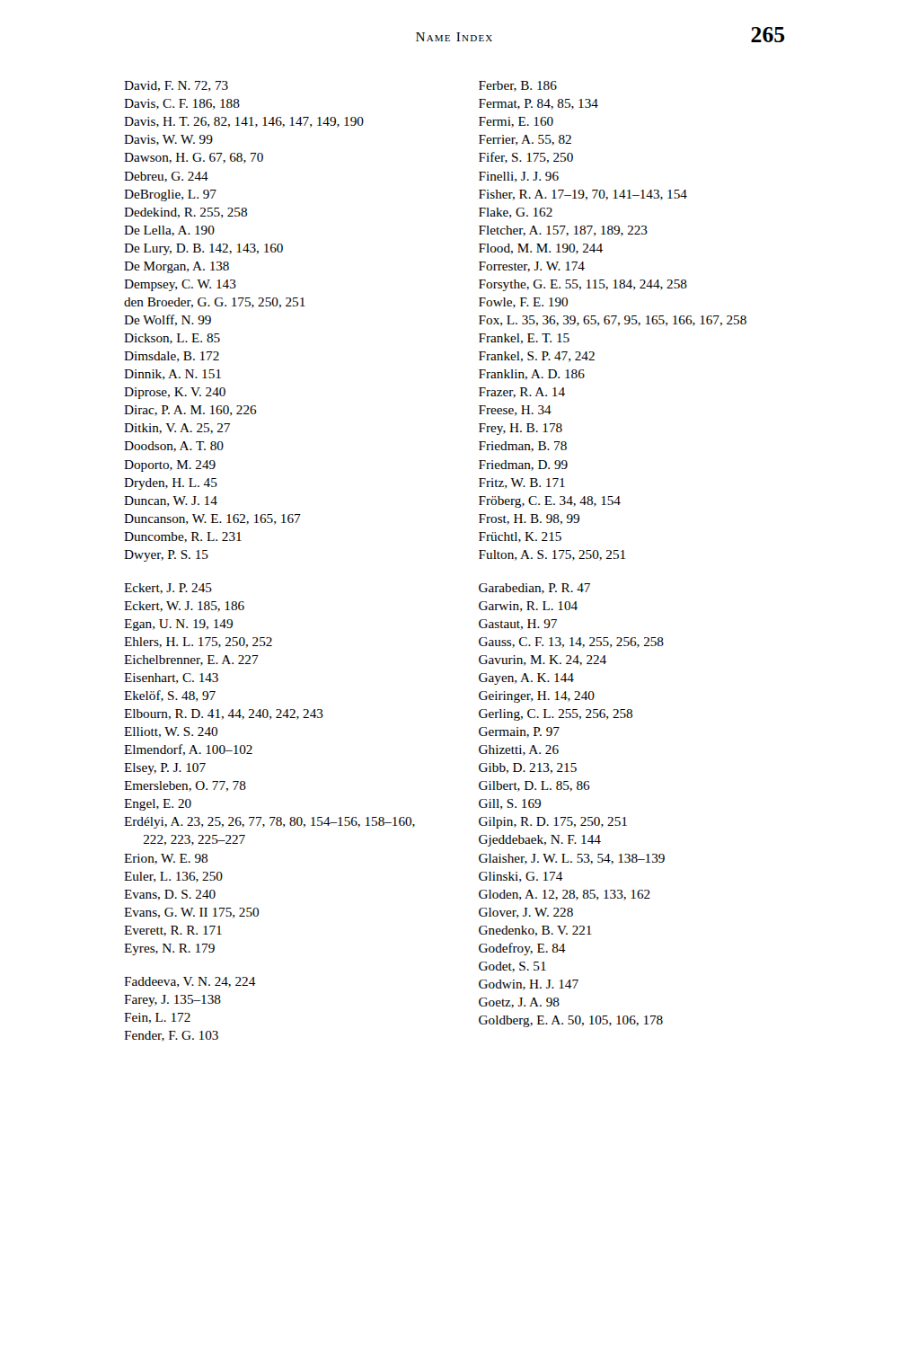Name Index 265
David, F. N. 72, 73
Davis, C. F. 186, 188
Davis, H. T. 26, 82, 141, 146, 147, 149, 190
Davis, W. W. 99
Dawson, H. G. 67, 68, 70
Debreu, G. 244
DeBroglie, L. 97
Dedekind, R. 255, 258
De Lella, A. 190
De Lury, D. B. 142, 143, 160
De Morgan, A. 138
Dempsey, C. W. 143
den Broeder, G. G. 175, 250, 251
De Wolff, N. 99
Dickson, L. E. 85
Dimsdale, B. 172
Dinnik, A. N. 151
Diprose, K. V. 240
Dirac, P. A. M. 160, 226
Ditkin, V. A. 25, 27
Doodson, A. T. 80
Doporto, M. 249
Dryden, H. L. 45
Duncan, W. J. 14
Duncanson, W. E. 162, 165, 167
Duncombe, R. L. 231
Dwyer, P. S. 15
Eckert, J. P. 245
Eckert, W. J. 185, 186
Egan, U. N. 19, 149
Ehlers, H. L. 175, 250, 252
Eichelbrenner, E. A. 227
Eisenhart, C. 143
Ekelöf, S. 48, 97
Elbourn, R. D. 41, 44, 240, 242, 243
Elliott, W. S. 240
Elmendorf, A. 100–102
Elsey, P. J. 107
Emersleben, O. 77, 78
Engel, E. 20
Erdélyi, A. 23, 25, 26, 77, 78, 80, 154–156, 158–160, 222, 223, 225–227
Erion, W. E. 98
Euler, L. 136, 250
Evans, D. S. 240
Evans, G. W. II 175, 250
Everett, R. R. 171
Eyres, N. R. 179
Faddeeva, V. N. 24, 224
Farey, J. 135–138
Fein, L. 172
Fender, F. G. 103
Ferber, B. 186
Fermat, P. 84, 85, 134
Fermi, E. 160
Ferrier, A. 55, 82
Fifer, S. 175, 250
Finelli, J. J. 96
Fisher, R. A. 17–19, 70, 141–143, 154
Flake, G. 162
Fletcher, A. 157, 187, 189, 223
Flood, M. M. 190, 244
Forrester, J. W. 174
Forsythe, G. E. 55, 115, 184, 244, 258
Fowle, F. E. 190
Fox, L. 35, 36, 39, 65, 67, 95, 165, 166, 167, 258
Frankel, E. T. 15
Frankel, S. P. 47, 242
Franklin, A. D. 186
Frazer, R. A. 14
Freese, H. 34
Frey, H. B. 178
Friedman, B. 78
Friedman, D. 99
Fritz, W. B. 171
Fröberg, C. E. 34, 48, 154
Frost, H. B. 98, 99
Früchtl, K. 215
Fulton, A. S. 175, 250, 251
Garabedian, P. R. 47
Garwin, R. L. 104
Gastaut, H. 97
Gauss, C. F. 13, 14, 255, 256, 258
Gavurin, M. K. 24, 224
Gayen, A. K. 144
Geiringer, H. 14, 240
Gerling, C. L. 255, 256, 258
Germain, P. 97
Ghizetti, A. 26
Gibb, D. 213, 215
Gilbert, D. L. 85, 86
Gill, S. 169
Gilpin, R. D. 175, 250, 251
Gjeddebaek, N. F. 144
Glaisher, J. W. L. 53, 54, 138–139
Glinski, G. 174
Gloden, A. 12, 28, 85, 133, 162
Glover, J. W. 228
Gnedenko, B. V. 221
Godefroy, E. 84
Godet, S. 51
Godwin, H. J. 147
Goetz, J. A. 98
Goldberg, E. A. 50, 105, 106, 178